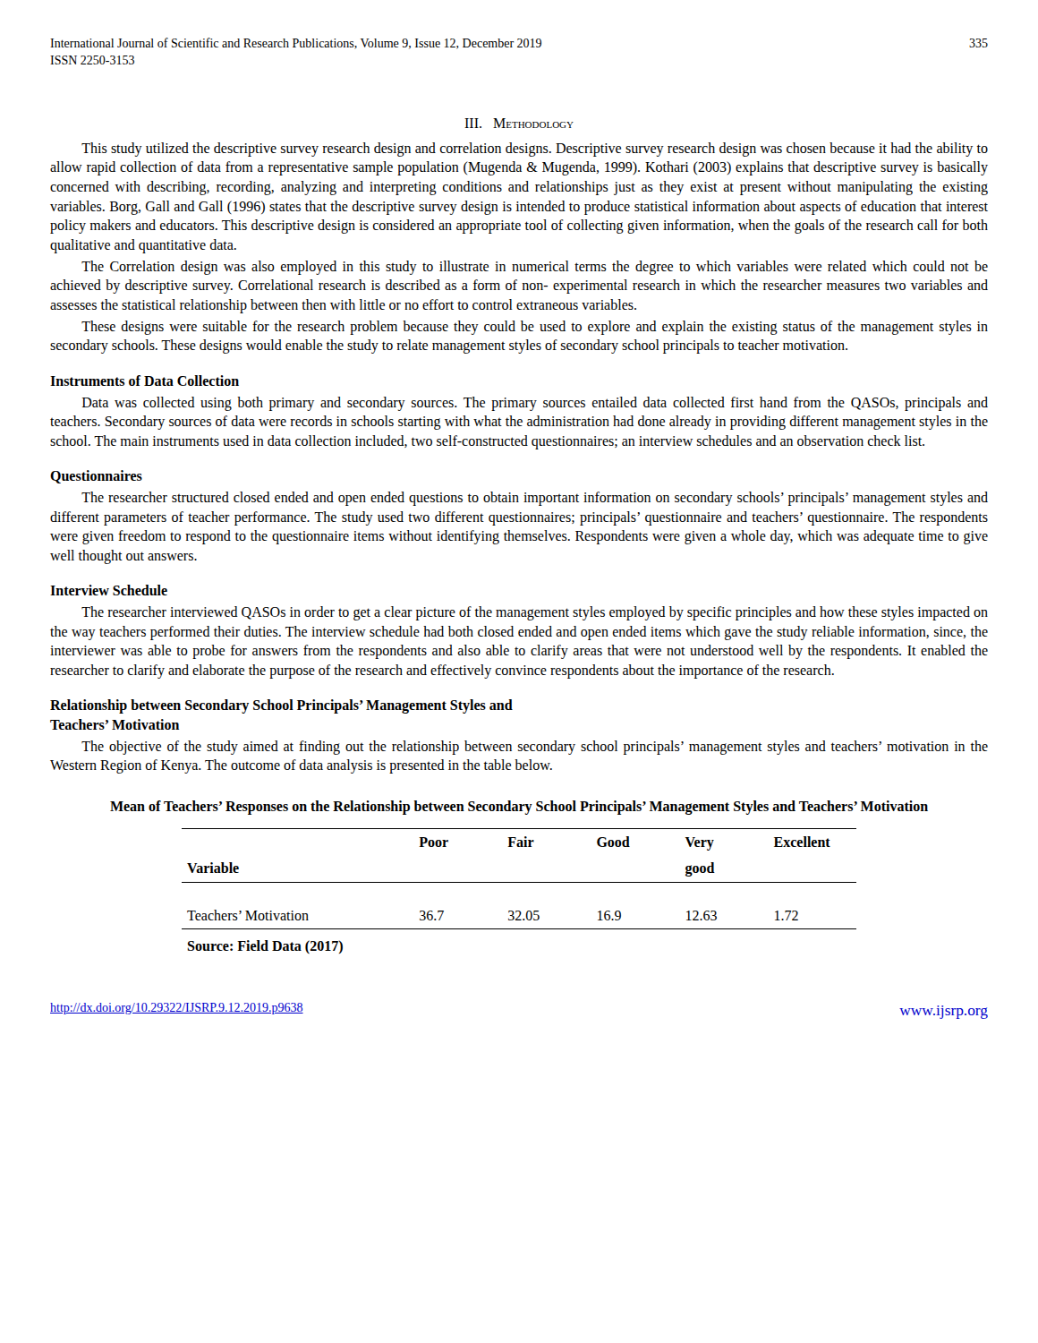335 International Journal of Scientific and Research Publications, Volume 9, Issue 12, December 2019 ISSN 2250-3153
III. Methodology
This study utilized the descriptive survey research design and correlation designs. Descriptive survey research design was chosen because it had the ability to allow rapid collection of data from a representative sample population (Mugenda & Mugenda, 1999). Kothari (2003) explains that descriptive survey is basically concerned with describing, recording, analyzing and interpreting conditions and relationships just as they exist at present without manipulating the existing variables. Borg, Gall and Gall (1996) states that the descriptive survey design is intended to produce statistical information about aspects of education that interest policy makers and educators. This descriptive design is considered an appropriate tool of collecting given information, when the goals of the research call for both qualitative and quantitative data.
The Correlation design was also employed in this study to illustrate in numerical terms the degree to which variables were related which could not be achieved by descriptive survey. Correlational research is described as a form of non- experimental research in which the researcher measures two variables and assesses the statistical relationship between then with little or no effort to control extraneous variables.
These designs were suitable for the research problem because they could be used to explore and explain the existing status of the management styles in secondary schools. These designs would enable the study to relate management styles of secondary school principals to teacher motivation.
Instruments of Data Collection
Data was collected using both primary and secondary sources. The primary sources entailed data collected first hand from the QASOs, principals and teachers. Secondary sources of data were records in schools starting with what the administration had done already in providing different management styles in the school. The main instruments used in data collection included, two self-constructed questionnaires; an interview schedules and an observation check list.
Questionnaires
The researcher structured closed ended and open ended questions to obtain important information on secondary schools’ principals’ management styles and different parameters of teacher performance. The study used two different questionnaires; principals’ questionnaire and teachers’ questionnaire. The respondents were given freedom to respond to the questionnaire items without identifying themselves. Respondents were given a whole day, which was adequate time to give well thought out answers.
Interview Schedule
The researcher interviewed QASOs in order to get a clear picture of the management styles employed by specific principles and how these styles impacted on the way teachers performed their duties. The interview schedule had both closed ended and open ended items which gave the study reliable information, since, the interviewer was able to probe for answers from the respondents and also able to clarify areas that were not understood well by the respondents. It enabled the researcher to clarify and elaborate the purpose of the research and effectively convince respondents about the importance of the research.
Relationship between Secondary School Principals’ Management Styles and
Teachers’ Motivation
The objective of the study aimed at finding out the relationship between secondary school principals’ management styles and teachers’ motivation in the Western Region of Kenya. The outcome of data analysis is presented in the table below.
Mean of Teachers’ Responses on the Relationship between Secondary School Principals’ Management Styles and Teachers’ Motivation
| | Poor | Fair | Good | Very | Excellent |
| --- | --- | --- | --- | --- | --- |
| Variable | | | | good | |
| Teachers’ Motivation | 36.7 | 32.05 | 16.9 | 12.63 | 1.72 |
| Source: Field Data (2017) |
www.ijsrp.org http://dx.doi.org/10.29322/IJSRP.9.12.2019.p9638